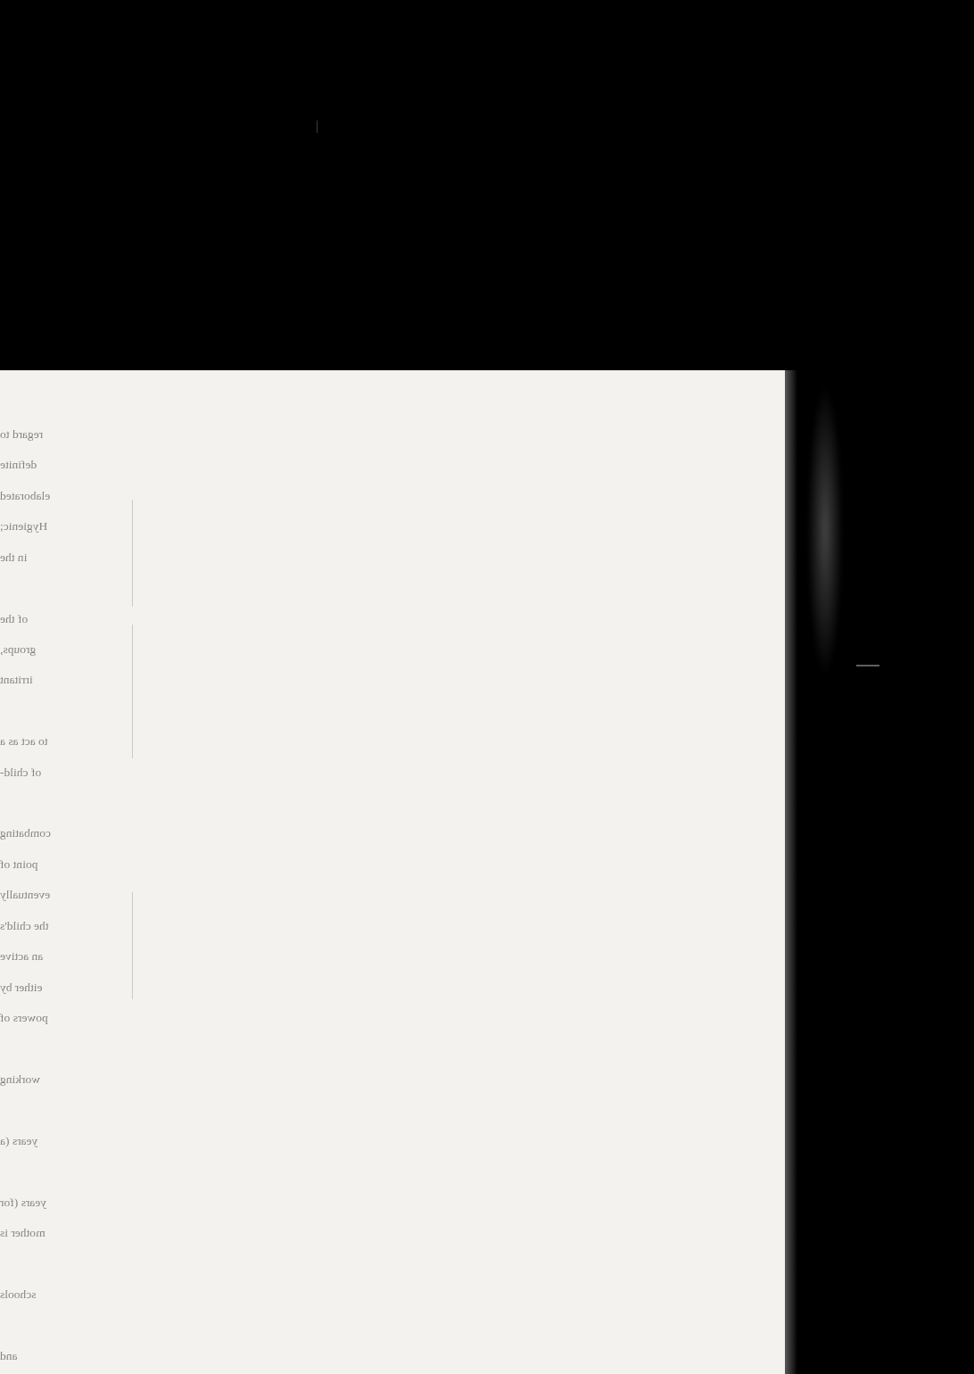regard to definite elaborated Hygienic; in the of the groups, irritant to act as a of child- combating point of eventually the child's an active either by powers of working years (a years (for mother is schools and for those clubs, can be whose healthy for those those who, need of delinquent, lines of remove or relation sections
FINLAND 81
are earnestly advised to make sure that the local authorities use their statutory powers with regard to poor-relief and social administration to the utmost, and also that the existing organisations are correlated in such a way as to prevent overlapping, wasteful administration, etc.
The Central Committee undertakes as its peculiar function the training of all expert workers and officials that the full activity of the League will require. At present the number trained is above fifty, and they move from town to town with an ambulatory exhibition of material for child-welfare. They co-operate in the direction of forming clubs and organising sports, running, swimming, skiing. A bust of a famous Finnish runner figures largely as a prize for successful young sportsmen.
The Mannerheim League brings home the fact that Finland fully realises that whosoever builds upon a rock builds surely, and that the rock of National Security is the welfare of the nation's children.